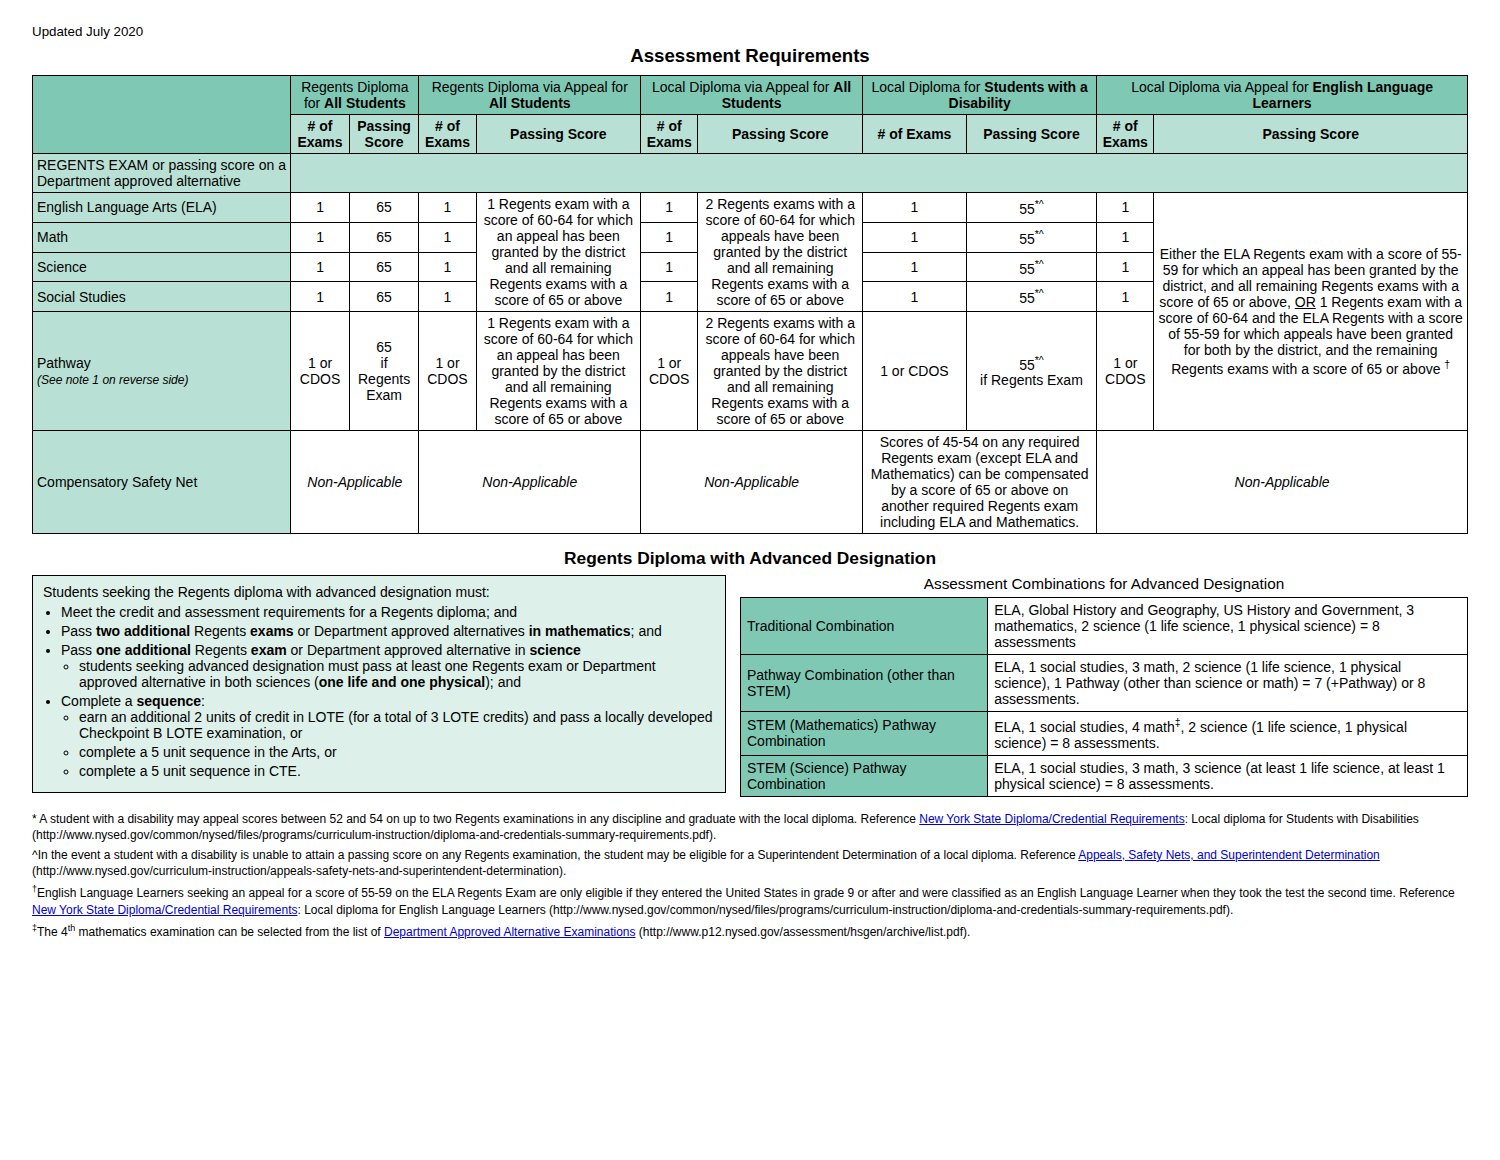Updated July 2020
Assessment Requirements
| | Regents Diploma for All Students | Regents Diploma via Appeal for All Students | Local Diploma via Appeal for All Students | Local Diploma for Students with a Disability | Local Diploma via Appeal for English Language Learners |
| --- | --- | --- | --- | --- | --- |
| # of Exams | Passing Score | # of Exams | Passing Score | # of Exams | Passing Score | # of Exams | Passing Score | # of Exams | Passing Score |
| REGENTS EXAM or passing score on a Department approved alternative | |
| English Language Arts (ELA) | 1 | 65 | 1 | 1 Regents exam with a score of 60-64 for which an appeal has been granted by the district and all remaining Regents exams with a score of 65 or above | 1 | 2 Regents exams with a score of 60-64 for which appeals have been granted by the district and all remaining Regents exams with a score of 65 or above | 1 | 55 *^ | 1 | Either the ELA Regents exam with a score of 55-59 for which an appeal has been granted by the district, and all remaining Regents exams with a score of 65 or above, OR 1 Regents exam with a score of 60-64 and the ELA Regents with a score of 55-59 for which appeals have been granted for both by the district, and the remaining Regents exams with a score of 65 or above † |
| Math | 1 | 65 | 1 | 1 | 1 | 55 *^ | 1 |
| Science | 1 | 65 | 1 | 1 | 1 | 55 *^ | 1 |
| Social Studies | 1 | 65 | 1 | 1 | 1 | 55 *^ | 1 |
| Pathway (See note 1 on reverse side) | 1 or CDOS | 65 if Regents Exam | 1 or CDOS | 1 Regents exam with a score of 60-64 for which an appeal has been granted by the district and all remaining Regents exams with a score of 65 or above | 1 or CDOS | 2 Regents exams with a score of 60-64 for which appeals have been granted by the district and all remaining Regents exams with a score of 65 or above | 1 or CDOS | 55 *^ if Regents Exam | 1 or CDOS |
| Compensatory Safety Net | Non-Applicable | Non-Applicable | Non-Applicable | Scores of 45-54 on any required Regents exam (except ELA and Mathematics) can be compensated by a score of 65 or above on another required Regents exam including ELA and Mathematics. | Non-Applicable |
Regents Diploma with Advanced Designation
Students seeking the Regents diploma with advanced designation must:
Meet the credit and assessment requirements for a Regents diploma; and
Pass two additional Regents exams or Department approved alternatives in mathematics; and
Pass one additional Regents exam or Department approved alternative in science
students seeking advanced designation must pass at least one Regents exam or Department approved alternative in both sciences (one life and one physical); and
Complete a sequence:
earn an additional 2 units of credit in LOTE (for a total of 3 LOTE credits) and pass a locally developed Checkpoint B LOTE examination, or
complete a 5 unit sequence in the Arts, or
complete a 5 unit sequence in CTE.
Assessment Combinations for Advanced Designation
| Traditional Combination | ELA, Global History and Geography, US History and Government, 3 mathematics, 2 science (1 life science, 1 physical science) = 8 assessments |
| Pathway Combination (other than STEM) | ELA, 1 social studies, 3 math, 2 science (1 life science, 1 physical science), 1 Pathway (other than science or math) = 7 (+Pathway) or 8 assessments. |
| STEM (Mathematics) Pathway Combination | ELA, 1 social studies, 4 math ‡ , 2 science (1 life science, 1 physical science) = 8 assessments. |
| STEM (Science) Pathway Combination | ELA, 1 social studies, 3 math, 3 science (at least 1 life science, at least 1 physical science) = 8 assessments. |
* A student with a disability may appeal scores between 52 and 54 on up to two Regents examinations in any discipline and graduate with the local diploma. Reference New York State Diploma/Credential Requirements: Local diploma for Students with Disabilities (http://www.nysed.gov/common/nysed/files/programs/curriculum-instruction/diploma-and-credentials-summary-requirements.pdf).
^In the event a student with a disability is unable to attain a passing score on any Regents examination, the student may be eligible for a Superintendent Determination of a local diploma. Reference Appeals, Safety Nets, and Superintendent Determination (http://www.nysed.gov/curriculum-instruction/appeals-safety-nets-and-superintendent-determination).
†English Language Learners seeking an appeal for a score of 55-59 on the ELA Regents Exam are only eligible if they entered the United States in grade 9 or after and were classified as an English Language Learner when they took the test the second time. Reference New York State Diploma/Credential Requirements: Local diploma for English Language Learners (http://www.nysed.gov/common/nysed/files/programs/curriculum-instruction/diploma-and-credentials-summary-requirements.pdf).
‡The 4th mathematics examination can be selected from the list of Department Approved Alternative Examinations (http://www.p12.nysed.gov/assessment/hsgen/archive/list.pdf).